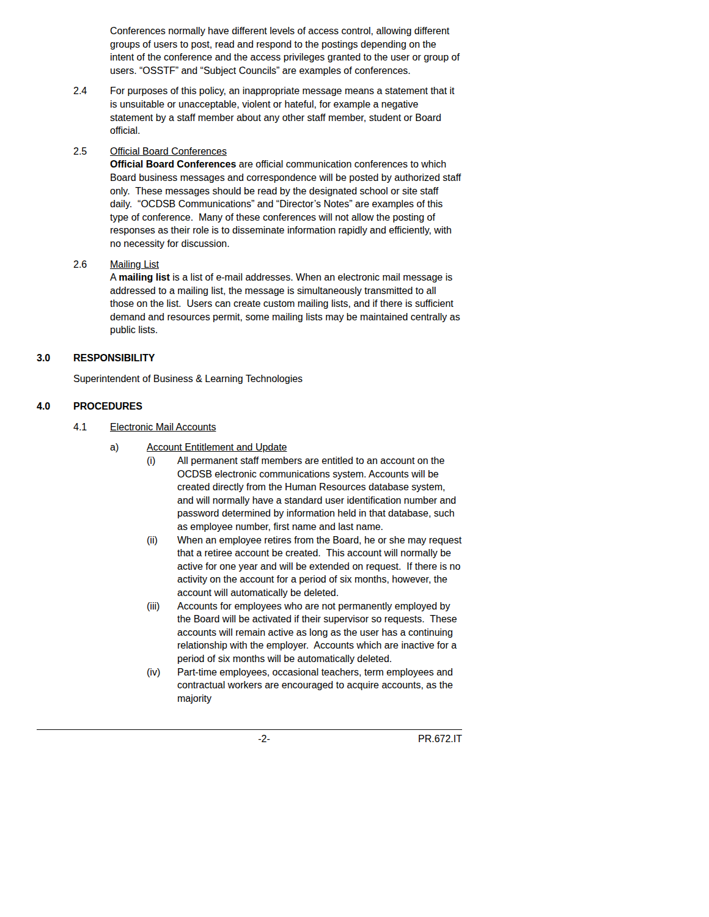Conferences normally have different levels of access control, allowing different groups of users to post, read and respond to the postings depending on the intent of the conference and the access privileges granted to the user or group of users. “OSSTF” and “Subject Councils” are examples of conferences.
2.4
For purposes of this policy, an inappropriate message means a statement that it is unsuitable or unacceptable, violent or hateful, for example a negative statement by a staff member about any other staff member, student or Board official.
2.5
Official Board Conferences
Official Board Conferences are official communication conferences to which Board business messages and correspondence will be posted by authorized staff only. These messages should be read by the designated school or site staff daily. “OCDSB Communications” and “Director’s Notes” are examples of this type of conference. Many of these conferences will not allow the posting of responses as their role is to disseminate information rapidly and efficiently, with no necessity for discussion.
2.6
Mailing List
A mailing list is a list of e-mail addresses. When an electronic mail message is addressed to a mailing list, the message is simultaneously transmitted to all those on the list. Users can create custom mailing lists, and if there is sufficient demand and resources permit, some mailing lists may be maintained centrally as public lists.
3.0 RESPONSIBILITY
Superintendent of Business & Learning Technologies
4.0 PROCEDURES
4.1
Electronic Mail Accounts
a)
Account Entitlement and Update
(i)
All permanent staff members are entitled to an account on the OCDSB electronic communications system. Accounts will be created directly from the Human Resources database system, and will normally have a standard user identification number and password determined by information held in that database, such as employee number, first name and last name.
(ii)
When an employee retires from the Board, he or she may request that a retiree account be created. This account will normally be active for one year and will be extended on request. If there is no activity on the account for a period of six months, however, the account will automatically be deleted.
(iii)
Accounts for employees who are not permanently employed by the Board will be activated if their supervisor so requests. These accounts will remain active as long as the user has a continuing relationship with the employer. Accounts which are inactive for a period of six months will be automatically deleted.
(iv)
Part-time employees, occasional teachers, term employees and contractual workers are encouraged to acquire accounts, as the majority
-2-
PR.672.IT